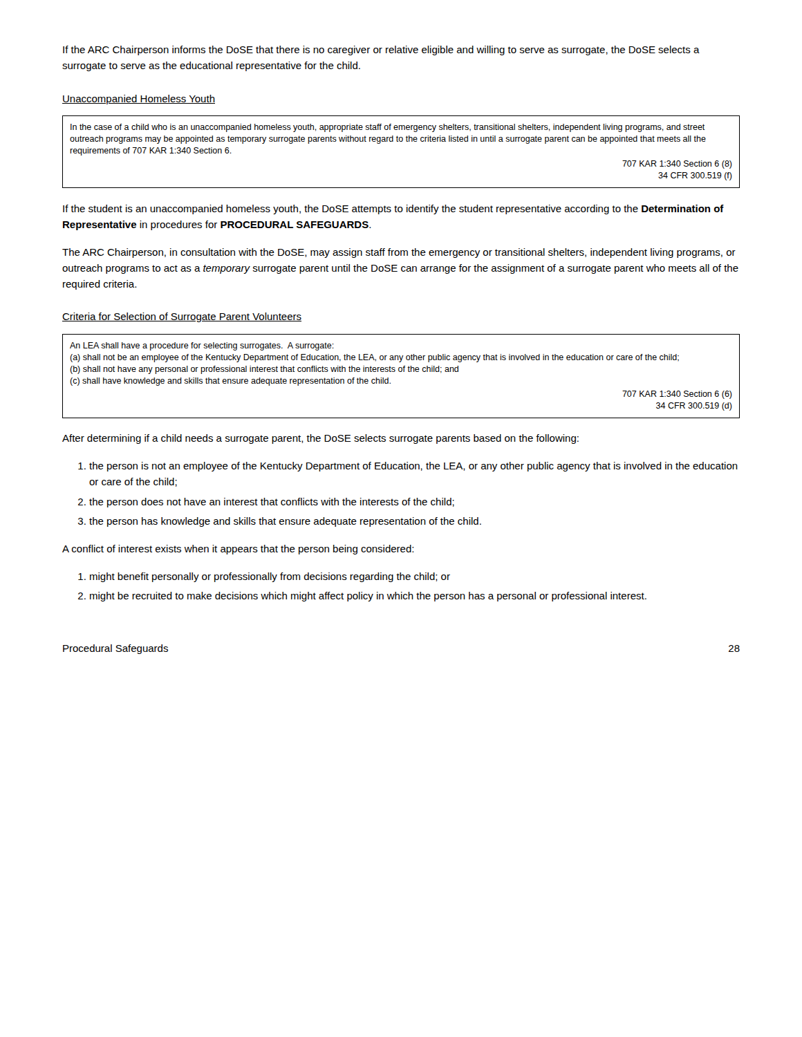If the ARC Chairperson informs the DoSE that there is no caregiver or relative eligible and willing to serve as surrogate, the DoSE selects a surrogate to serve as the educational representative for the child.
Unaccompanied Homeless Youth
In the case of a child who is an unaccompanied homeless youth, appropriate staff of emergency shelters, transitional shelters, independent living programs, and street outreach programs may be appointed as temporary surrogate parents without regard to the criteria listed in until a surrogate parent can be appointed that meets all the requirements of 707 KAR 1:340 Section 6.
707 KAR 1:340 Section 6 (8) 34 CFR 300.519 (f)
If the student is an unaccompanied homeless youth, the DoSE attempts to identify the student representative according to the Determination of Representative in procedures for PROCEDURAL SAFEGUARDS.
The ARC Chairperson, in consultation with the DoSE, may assign staff from the emergency or transitional shelters, independent living programs, or outreach programs to act as a temporary surrogate parent until the DoSE can arrange for the assignment of a surrogate parent who meets all of the required criteria.
Criteria for Selection of Surrogate Parent Volunteers
An LEA shall have a procedure for selecting surrogates. A surrogate:
(a) shall not be an employee of the Kentucky Department of Education, the LEA, or any other public agency that is involved in the education or care of the child;
(b) shall not have any personal or professional interest that conflicts with the interests of the child; and
(c) shall have knowledge and skills that ensure adequate representation of the child.
707 KAR 1:340 Section 6 (6) 34 CFR 300.519 (d)
After determining if a child needs a surrogate parent, the DoSE selects surrogate parents based on the following:
the person is not an employee of the Kentucky Department of Education, the LEA, or any other public agency that is involved in the education or care of the child;
the person does not have an interest that conflicts with the interests of the child;
the person has knowledge and skills that ensure adequate representation of the child.
A conflict of interest exists when it appears that the person being considered:
might benefit personally or professionally from decisions regarding the child; or
might be recruited to make decisions which might affect policy in which the person has a personal or professional interest.
Procedural Safeguards 28